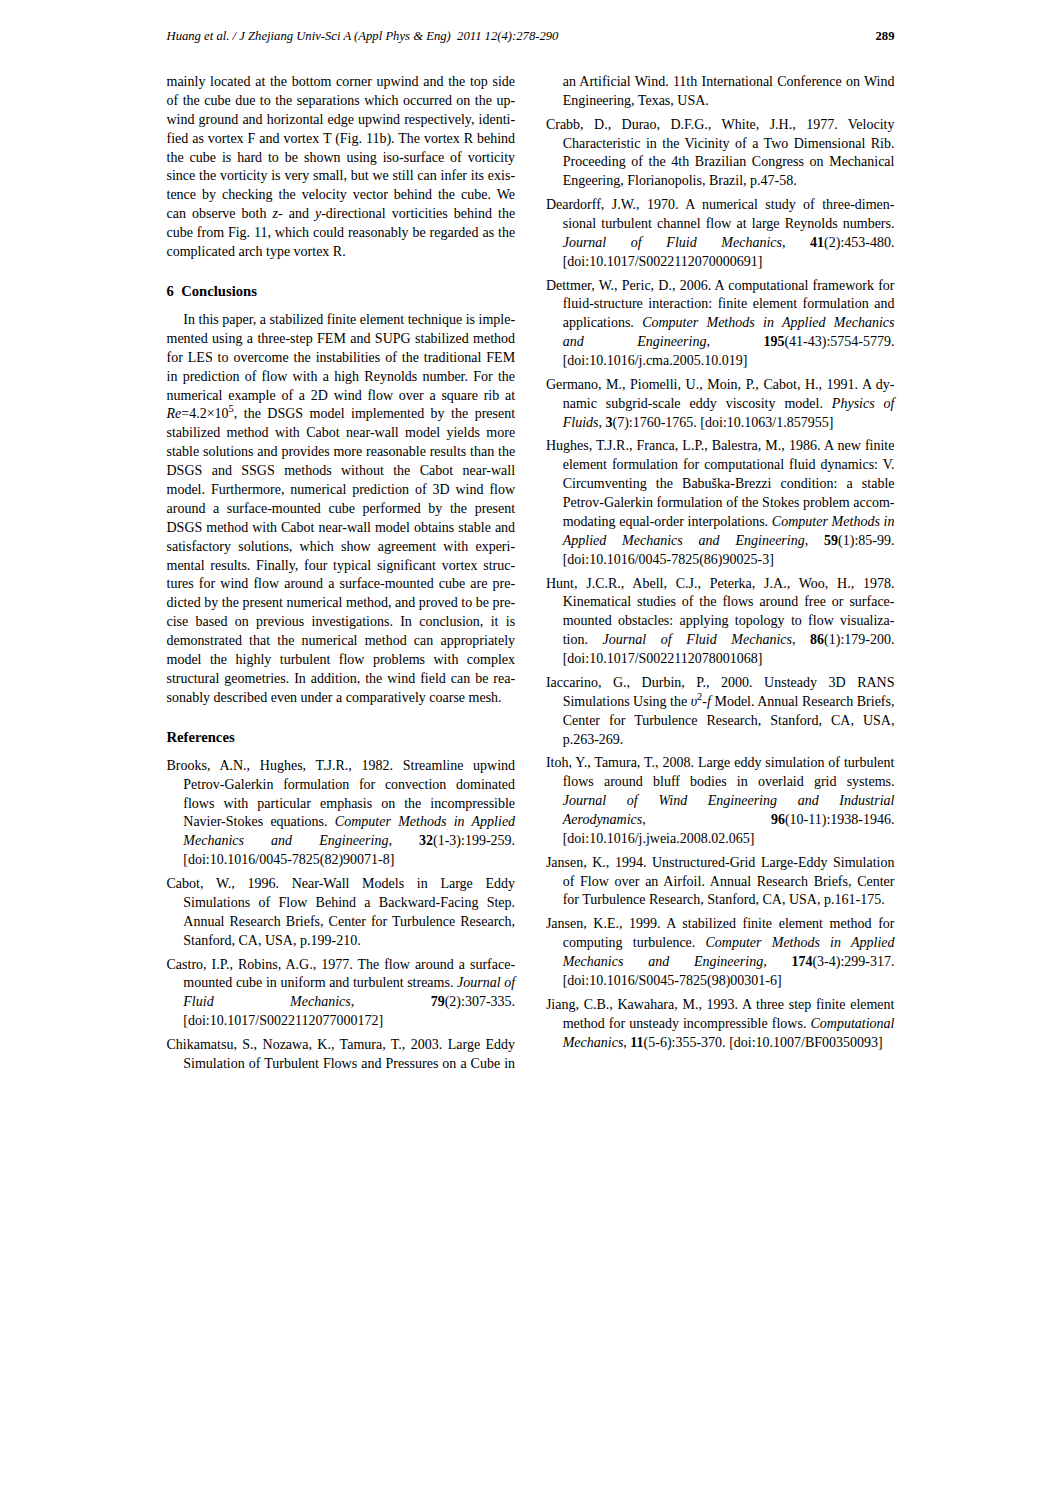Huang et al. / J Zhejiang Univ-Sci A (Appl Phys & Eng) 2011 12(4):278-290 289
mainly located at the bottom corner upwind and the top side of the cube due to the separations which occurred on the upwind ground and horizontal edge upwind respectively, identified as vortex F and vortex T (Fig. 11b). The vortex R behind the cube is hard to be shown using iso-surface of vorticity since the vorticity is very small, but we still can infer its existence by checking the velocity vector behind the cube. We can observe both z- and y-directional vorticities behind the cube from Fig. 11, which could reasonably be regarded as the complicated arch type vortex R.
6 Conclusions
In this paper, a stabilized finite element technique is implemented using a three-step FEM and SUPG stabilized method for LES to overcome the instabilities of the traditional FEM in prediction of flow with a high Reynolds number. For the numerical example of a 2D wind flow over a square rib at Re=4.2×105, the DSGS model implemented by the present stabilized method with Cabot near-wall model yields more stable solutions and provides more reasonable results than the DSGS and SSGS methods without the Cabot near-wall model. Furthermore, numerical prediction of 3D wind flow around a surface-mounted cube performed by the present DSGS method with Cabot near-wall model obtains stable and satisfactory solutions, which show agreement with experimental results. Finally, four typical significant vortex structures for wind flow around a surface-mounted cube are predicted by the present numerical method, and proved to be precise based on previous investigations. In conclusion, it is demonstrated that the numerical method can appropriately model the highly turbulent flow problems with complex structural geometries. In addition, the wind field can be reasonably described even under a comparatively coarse mesh.
References
Brooks, A.N., Hughes, T.J.R., 1982. Streamline upwind Petrov-Galerkin formulation for convection dominated flows with particular emphasis on the incompressible Navier-Stokes equations. Computer Methods in Applied Mechanics and Engineering, 32(1-3):199-259. [doi:10.1016/0045-7825(82)90071-8]
Cabot, W., 1996. Near-Wall Models in Large Eddy Simulations of Flow Behind a Backward-Facing Step. Annual Research Briefs, Center for Turbulence Research, Stanford, CA, USA, p.199-210.
Castro, I.P., Robins, A.G., 1977. The flow around a surface-mounted cube in uniform and turbulent streams. Journal of Fluid Mechanics, 79(2):307-335. [doi:10.1017/S0022112077000172]
Chikamatsu, S., Nozawa, K., Tamura, T., 2003. Large Eddy Simulation of Turbulent Flows and Pressures on a Cube in an Artificial Wind. 11th International Conference on Wind Engineering, Texas, USA.
Crabb, D., Durao, D.F.G., White, J.H., 1977. Velocity Characteristic in the Vicinity of a Two Dimensional Rib. Proceeding of the 4th Brazilian Congress on Mechanical Engeering, Florianopolis, Brazil, p.47-58.
Deardorff, J.W., 1970. A numerical study of three-dimensional turbulent channel flow at large Reynolds numbers. Journal of Fluid Mechanics, 41(2):453-480. [doi:10.1017/S0022112070000691]
Dettmer, W., Peric, D., 2006. A computational framework for fluid-structure interaction: finite element formulation and applications. Computer Methods in Applied Mechanics and Engineering, 195(41-43):5754-5779. [doi:10.1016/j.cma.2005.10.019]
Germano, M., Piomelli, U., Moin, P., Cabot, H., 1991. A dynamic subgrid-scale eddy viscosity model. Physics of Fluids, 3(7):1760-1765. [doi:10.1063/1.857955]
Hughes, T.J.R., Franca, L.P., Balestra, M., 1986. A new finite element formulation for computational fluid dynamics: V. Circumventing the Babuška-Brezzi condition: a stable Petrov-Galerkin formulation of the Stokes problem accommodating equal-order interpolations. Computer Methods in Applied Mechanics and Engineering, 59(1):85-99. [doi:10.1016/0045-7825(86)90025-3]
Hunt, J.C.R., Abell, C.J., Peterka, J.A., Woo, H., 1978. Kinematical studies of the flows around free or surface-mounted obstacles: applying topology to flow visualization. Journal of Fluid Mechanics, 86(1):179-200. [doi:10.1017/S0022112078001068]
Iaccarino, G., Durbin, P., 2000. Unsteady 3D RANS Simulations Using the υ2-f Model. Annual Research Briefs, Center for Turbulence Research, Stanford, CA, USA, p.263-269.
Itoh, Y., Tamura, T., 2008. Large eddy simulation of turbulent flows around bluff bodies in overlaid grid systems. Journal of Wind Engineering and Industrial Aerodynamics, 96(10-11):1938-1946. [doi:10.1016/j.jweia.2008.02.065]
Jansen, K., 1994. Unstructured-Grid Large-Eddy Simulation of Flow over an Airfoil. Annual Research Briefs, Center for Turbulence Research, Stanford, CA, USA, p.161-175.
Jansen, K.E., 1999. A stabilized finite element method for computing turbulence. Computer Methods in Applied Mechanics and Engineering, 174(3-4):299-317. [doi:10.1016/S0045-7825(98)00301-6]
Jiang, C.B., Kawahara, M., 1993. A three step finite element method for unsteady incompressible flows. Computational Mechanics, 11(5-6):355-370. [doi:10.1007/BF00350093]